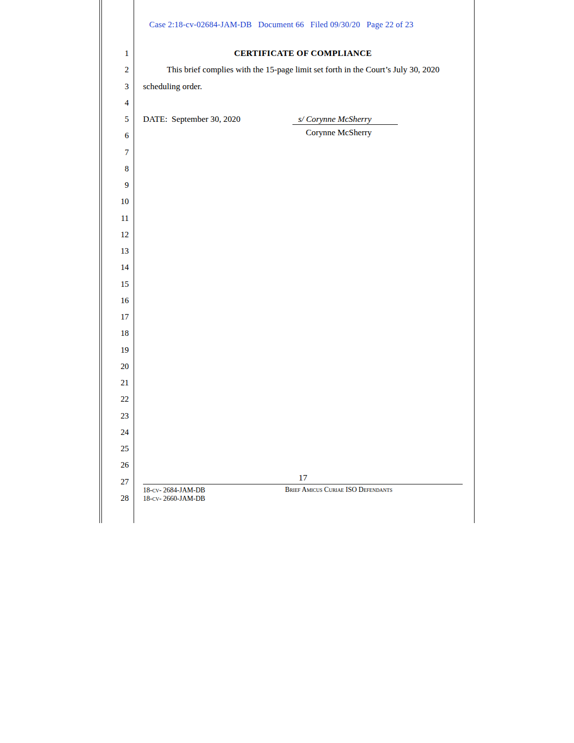Case 2:18-cv-02684-JAM-DB Document 66 Filed 09/30/20 Page 22 of 23
1
2
3
4
5
6
7
8
9
10
11
12
13
14
15
16
17
18
19
20
21
22
23
24
25
26
27
28
CERTIFICATE OF COMPLIANCE
This brief complies with the 15-page limit set forth in the Court’s July 30, 2020 scheduling order.
DATE: September 30, 2020 s/ Corynne McSherry Corynne McSherry
17
18-cv- 2684-JAM-DB
18-cv- 2660-JAM-DB
Brief Amicus Curiae ISO Defendants